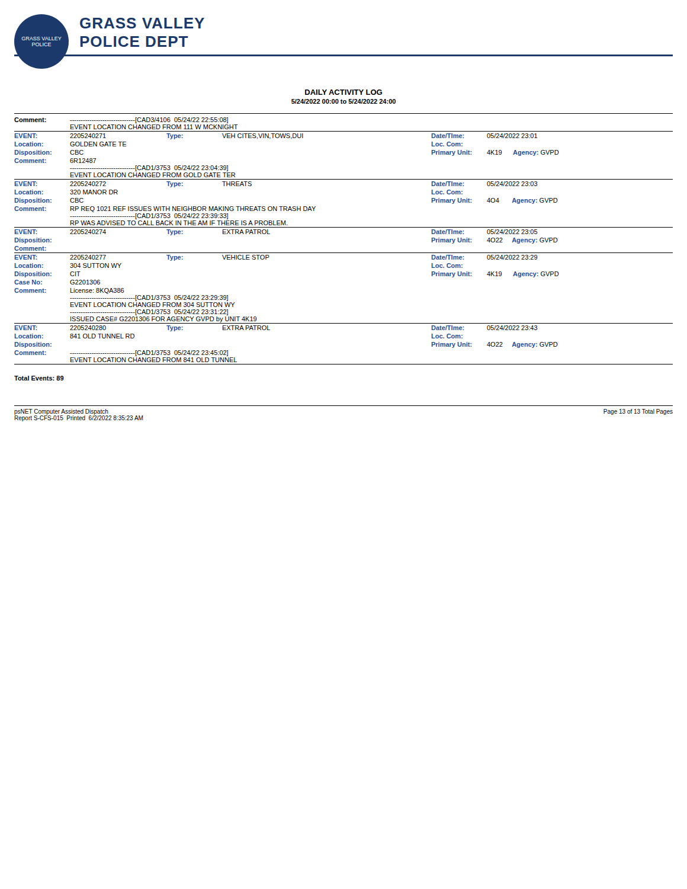GRASS VALLEY
POLICE
GRASS VALLEY
POLICE DEPT
DAILY ACTIVITY LOG
5/24/2022 00:00 to 5/24/2022 24:00
| Comment: | ------------------------------[CAD3/4106 05/24/22 22:55:08] EVENT LOCATION CHANGED FROM 111 W MCKNIGHT |
| EVENT: | 2205240271 | Type: | VEH CITES,VIN,TOWS,DUI | Date/TIme: | 05/24/2022 23:01 |
| Location: | GOLDEN GATE TE | Loc. Com: | |
| Disposition: | CBC | Primary Unit: | 4K19 Agency: GVPD |
| Comment: | 6R12487 ------------------------------[CAD1/3753 05/24/22 23:04:39] EVENT LOCATION CHANGED FROM GOLD GATE TER |
| EVENT: | 2205240272 | Type: | THREATS | Date/TIme: | 05/24/2022 23:03 |
| Location: | 320 MANOR DR | Loc. Com: | |
| Disposition: | CBC | Primary Unit: | 4O4 Agency: GVPD |
| Comment: | RP REQ 1021 REF ISSUES WITH NEIGHBOR MAKING THREATS ON TRASH DAY ------------------------------[CAD1/3753 05/24/22 23:39:33] RP WAS ADVISED TO CALL BACK IN THE AM IF THERE IS A PROBLEM. |
| EVENT: | 2205240274 | Type: | EXTRA PATROL | Date/TIme: | 05/24/2022 23:05 |
| Disposition: | | Primary Unit: | 4O22 Agency: GVPD |
| Comment: | |
| EVENT: | 2205240277 | Type: | VEHICLE STOP | Date/TIme: | 05/24/2022 23:29 |
| Location: | 304 SUTTON WY | Loc. Com: | |
| Disposition: | CIT | Primary Unit: | 4K19 Agency: GVPD |
| Case No: | G2201306 |
| Comment: | License: 8KQA386 ------------------------------[CAD1/3753 05/24/22 23:29:39] EVENT LOCATION CHANGED FROM 304 SUTTON WY ------------------------------[CAD1/3753 05/24/22 23:31:22] ISSUED CASE# G2201306 FOR AGENCY GVPD by UNIT 4K19 |
| EVENT: | 2205240280 | Type: | EXTRA PATROL | Date/TIme: | 05/24/2022 23:43 |
| Location: | 841 OLD TUNNEL RD | Loc. Com: | |
| Disposition: | | Primary Unit: | 4O22 Agency: GVPD |
| Comment: | ------------------------------[CAD1/3753 05/24/22 23:45:02] EVENT LOCATION CHANGED FROM 841 OLD TUNNEL |
Total Events: 89
psNET Computer Assisted Dispatch
Report S-CFS-015 Printed 6/2/2022 8:35:23 AM
Page 13 of 13 Total Pages